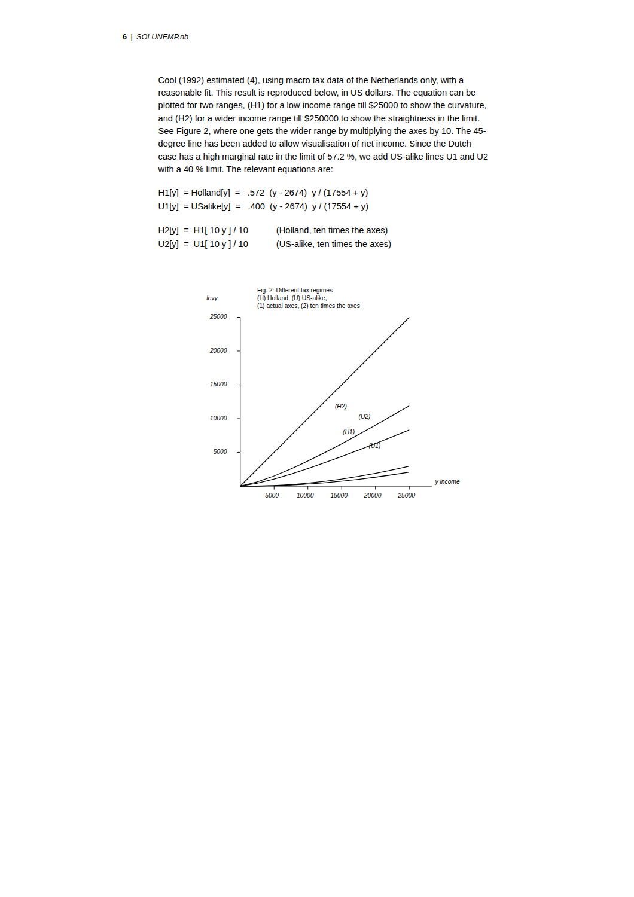6|SOLUNEMP.nb
Cool (1992) estimated (4), using macro tax data of the Netherlands only, with a reasonable fit. This result is reproduced below, in US dollars. The equation can be plotted for two ranges, (H1) for a low income range till $25000 to show the curvature, and (H2) for a wider income range till $250000 to show the straightness in the limit. See Figure 2, where one gets the wider range by multiplying the axes by 10. The 45-degree line has been added to allow visualisation of net income. Since the Dutch case has a high marginal rate in the limit of 57.2 %, we add US-alike lines U1 and U2 with a 40 % limit. The relevant equations are:
H1[y] = Holland[y] = .572 (y - 2674) y / (17554 + y)
U1[y] = USalike[y] = .400 (y - 2674) y / (17554 + y)
H2[y] = H1[ 10 y ] / 10(Holland, ten times the axes)
U2[y] = U1[ 10 y ] / 10(US-alike, ten times the axes)
Fig. 2: Different tax regimes (H) Holland, (U) US-alike, (1) actual axes, (2) ten times the axes levy 25000 20000 15000 10000 5000 5000 10000 15000 20000 25000 y income (H2) (U2) (H1) (U1)